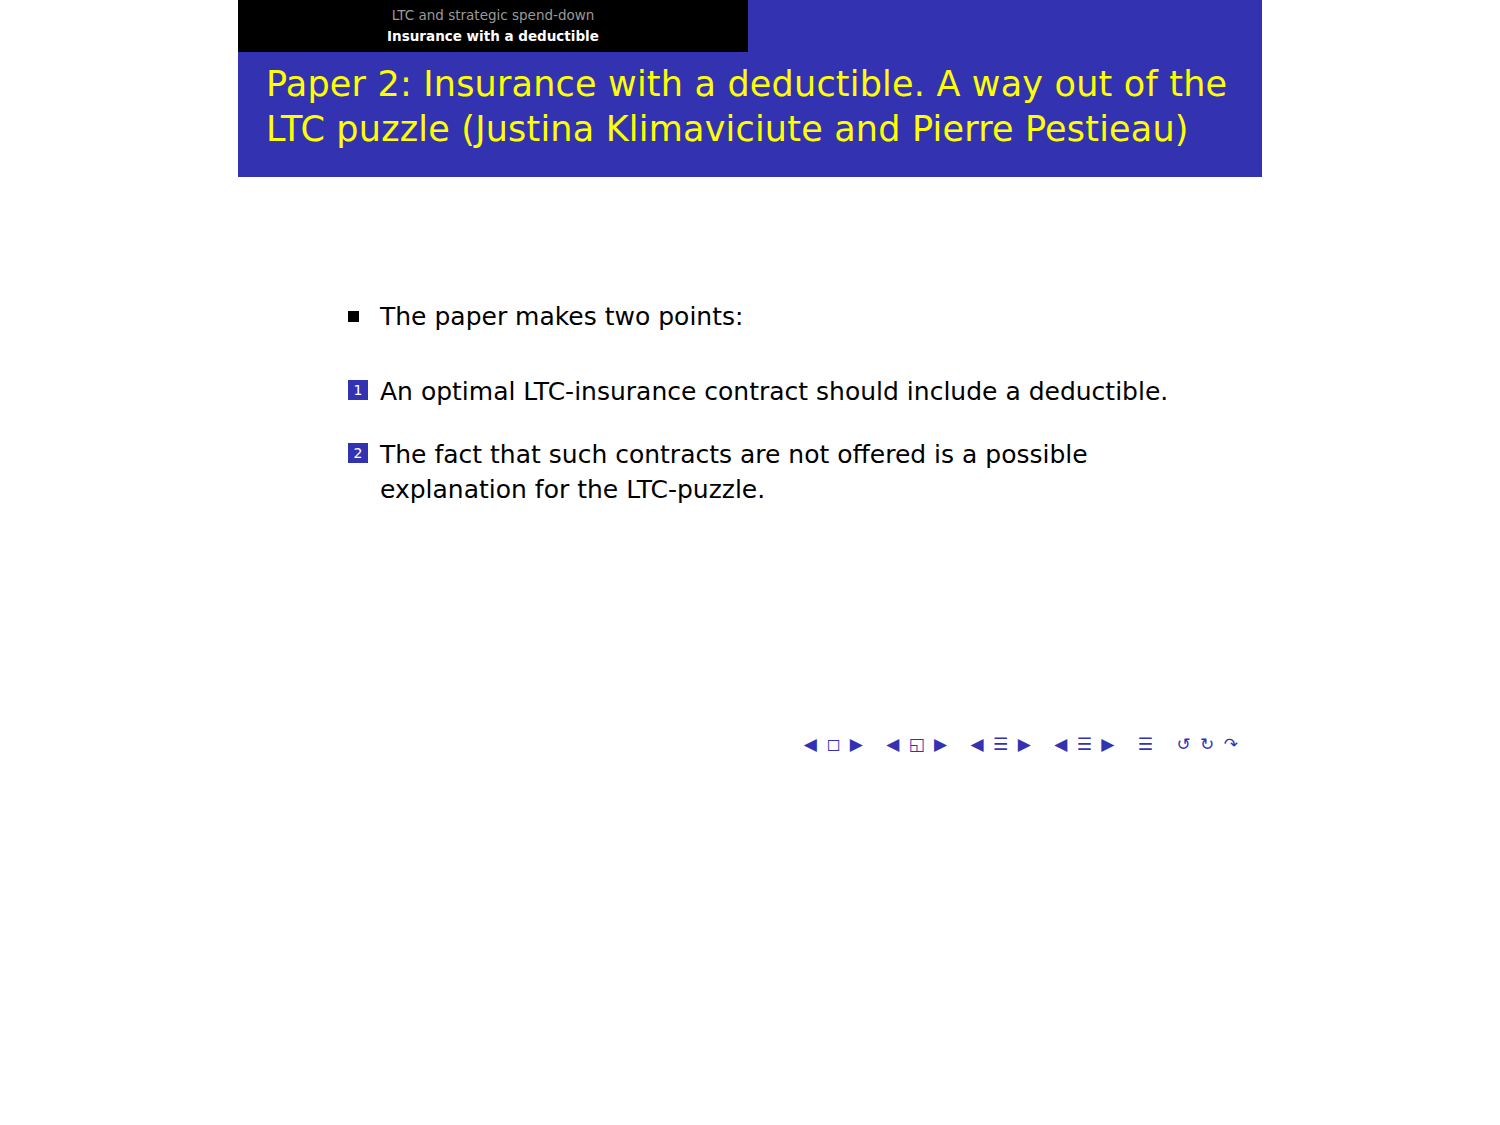LTC and strategic spend-down
Insurance with a deductible
Paper 2: Insurance with a deductible. A way out of the LTC puzzle (Justina Klimaviciute and Pierre Pestieau)
The paper makes two points:
An optimal LTC-insurance contract should include a deductible.
The fact that such contracts are not offered is a possible explanation for the LTC-puzzle.
◀ ◻ ▶ ◀ ◱ ▶ ◀ ☰ ▶ ◀ ☰ ▶ ☰ ↺ ↻ ↷